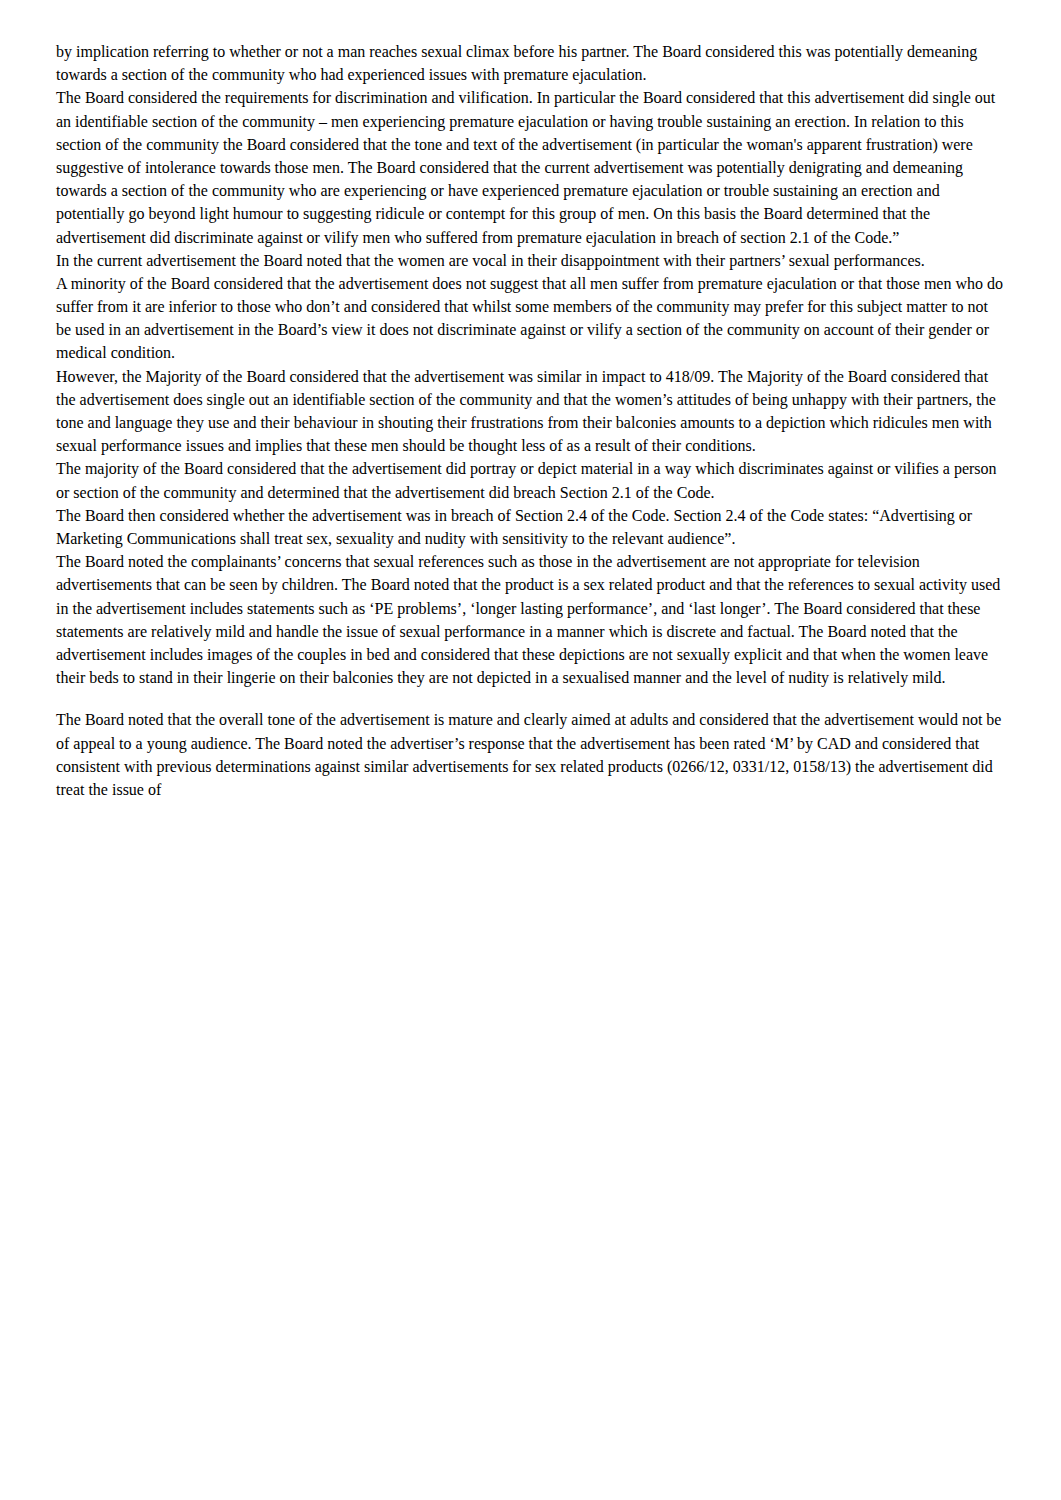by implication referring to whether or not a man reaches sexual climax before his partner. The Board considered this was potentially demeaning towards a section of the community who had experienced issues with premature ejaculation.
The Board considered the requirements for discrimination and vilification. In particular the Board considered that this advertisement did single out an identifiable section of the community – men experiencing premature ejaculation or having trouble sustaining an erection. In relation to this section of the community the Board considered that the tone and text of the advertisement (in particular the woman's apparent frustration) were suggestive of intolerance towards those men. The Board considered that the current advertisement was potentially denigrating and demeaning towards a section of the community who are experiencing or have experienced premature ejaculation or trouble sustaining an erection and potentially go beyond light humour to suggesting ridicule or contempt for this group of men. On this basis the Board determined that the advertisement did discriminate against or vilify men who suffered from premature ejaculation in breach of section 2.1 of the Code.”
In the current advertisement the Board noted that the women are vocal in their disappointment with their partners’ sexual performances.
A minority of the Board considered that the advertisement does not suggest that all men suffer from premature ejaculation or that those men who do suffer from it are inferior to those who don’t and considered that whilst some members of the community may prefer for this subject matter to not be used in an advertisement in the Board’s view it does not discriminate against or vilify a section of the community on account of their gender or medical condition.
However, the Majority of the Board considered that the advertisement was similar in impact to 418/09. The Majority of the Board considered that the advertisement does single out an identifiable section of the community and that the women’s attitudes of being unhappy with their partners, the tone and language they use and their behaviour in shouting their frustrations from their balconies amounts to a depiction which ridicules men with sexual performance issues and implies that these men should be thought less of as a result of their conditions.
The majority of the Board considered that the advertisement did portray or depict material in a way which discriminates against or vilifies a person or section of the community and determined that the advertisement did breach Section 2.1 of the Code.
The Board then considered whether the advertisement was in breach of Section 2.4 of the Code. Section 2.4 of the Code states: “Advertising or Marketing Communications shall treat sex, sexuality and nudity with sensitivity to the relevant audience”.
The Board noted the complainants’ concerns that sexual references such as those in the advertisement are not appropriate for television advertisements that can be seen by children. The Board noted that the product is a sex related product and that the references to sexual activity used in the advertisement includes statements such as ‘PE problems’, ‘longer lasting performance’, and ‘last longer’. The Board considered that these statements are relatively mild and handle the issue of sexual performance in a manner which is discrete and factual. The Board noted that the advertisement includes images of the couples in bed and considered that these depictions are not sexually explicit and that when the women leave their beds to stand in their lingerie on their balconies they are not depicted in a sexualised manner and the level of nudity is relatively mild.
The Board noted that the overall tone of the advertisement is mature and clearly aimed at adults and considered that the advertisement would not be of appeal to a young audience. The Board noted the advertiser’s response that the advertisement has been rated ‘M’ by CAD and considered that consistent with previous determinations against similar advertisements for sex related products (0266/12, 0331/12, 0158/13) the advertisement did treat the issue of